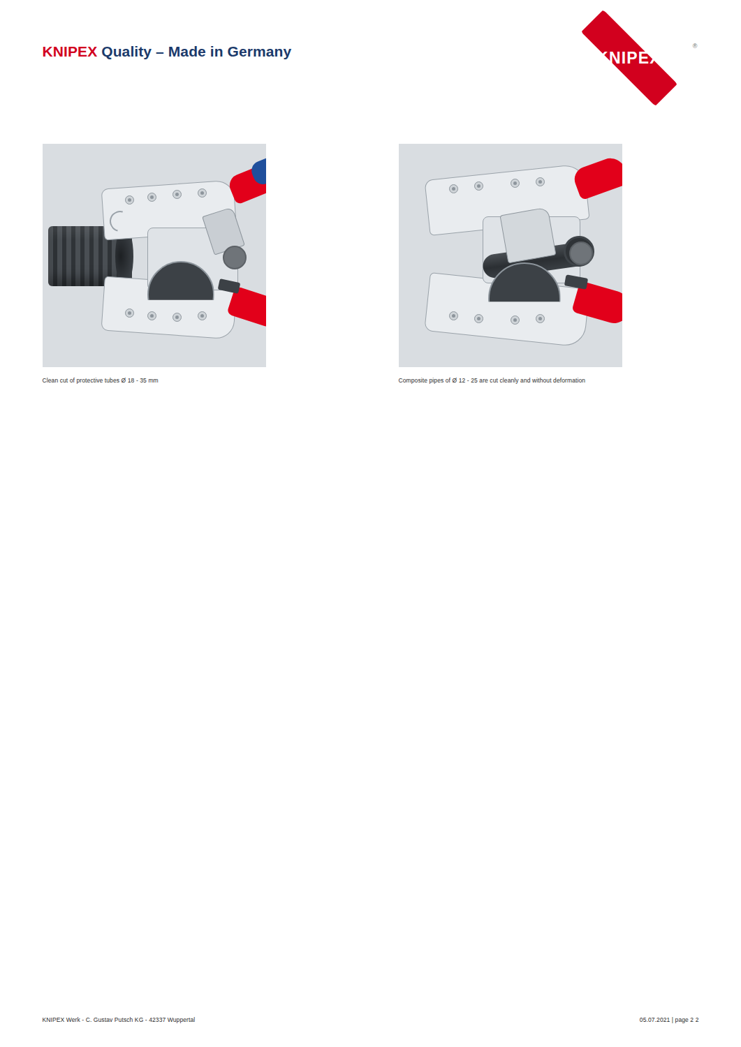KNIPEX Quality – Made in Germany
KNIPEX
®
Clean cut of protective tubes Ø 18 - 35 mm
Composite pipes of Ø 12 - 25 are cut cleanly and without deformation
KNIPEX Werk - C. Gustav Putsch KG - 42337 Wuppertal
05.07.2021 | page 2 2